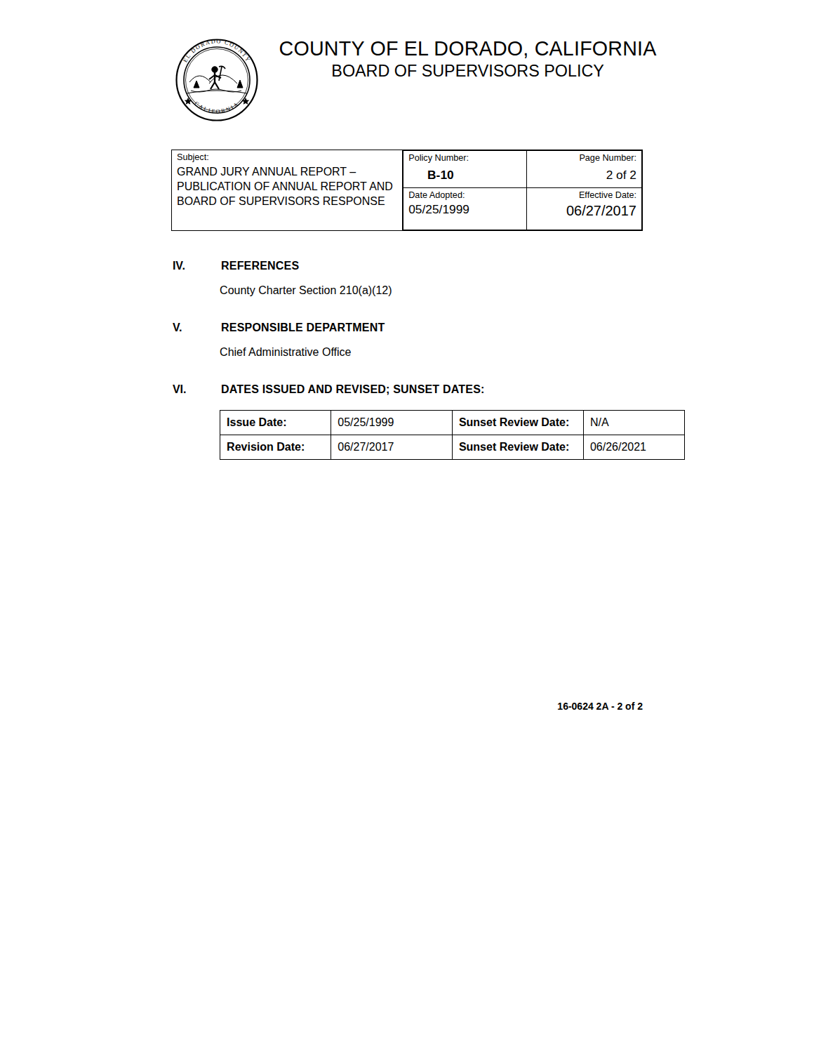EL DORADO COUNTY CALIFORNIA
COUNTY OF EL DORADO, CALIFORNIA
BOARD OF SUPERVISORS POLICY
| Subject: GRAND JURY ANNUAL REPORT – PUBLICATION OF ANNUAL REPORT AND BOARD OF SUPERVISORS RESPONSE | / Policy Number: B-10 / Page Number: 2 of 2 / / Date Adopted: 05/25/1999 / Effective Date: 06/27/2017 / |
IV.
REFERENCES
County Charter Section 210(a)(12)
V.
RESPONSIBLE DEPARTMENT
Chief Administrative Office
VI.
DATES ISSUED AND REVISED; SUNSET DATES:
| Issue Date: | 05/25/1999 | Sunset Review Date: | N/A |
| Revision Date: | 06/27/2017 | Sunset Review Date: | 06/26/2021 |
16-0624 2A - 2 of 2